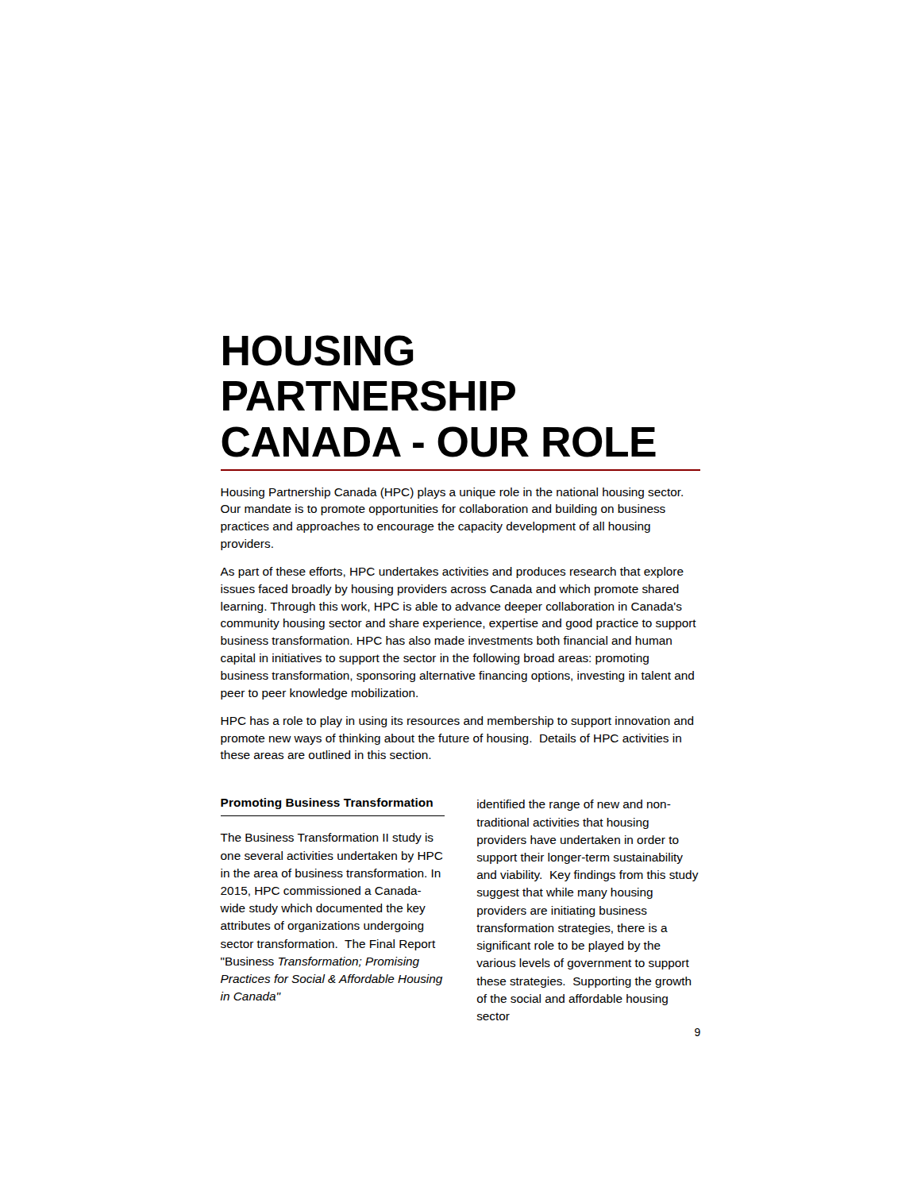Housing Partnership
Canada - Our Role
Housing Partnership Canada (HPC) plays a unique role in the national housing sector. Our mandate is to promote opportunities for collaboration and building on business practices and approaches to encourage the capacity development of all housing providers.
As part of these efforts, HPC undertakes activities and produces research that explore issues faced broadly by housing providers across Canada and which promote shared learning. Through this work, HPC is able to advance deeper collaboration in Canada's community housing sector and share experience, expertise and good practice to support business transformation. HPC has also made investments both financial and human capital in initiatives to support the sector in the following broad areas: promoting business transformation, sponsoring alternative financing options, investing in talent and peer to peer knowledge mobilization.
HPC has a role to play in using its resources and membership to support innovation and promote new ways of thinking about the future of housing. Details of HPC activities in these areas are outlined in this section.
Promoting Business Transformation
The Business Transformation II study is one several activities undertaken by HPC in the area of business transformation. In 2015, HPC commissioned a Canada-wide study which documented the key attributes of organizations undergoing sector transformation. The Final Report "Business Transformation; Promising Practices for Social & Affordable Housing in Canada"
identified the range of new and non-traditional activities that housing providers have undertaken in order to support their longer-term sustainability and viability. Key findings from this study suggest that while many housing providers are initiating business transformation strategies, there is a significant role to be played by the various levels of government to support these strategies. Supporting the growth of the social and affordable housing sector
9